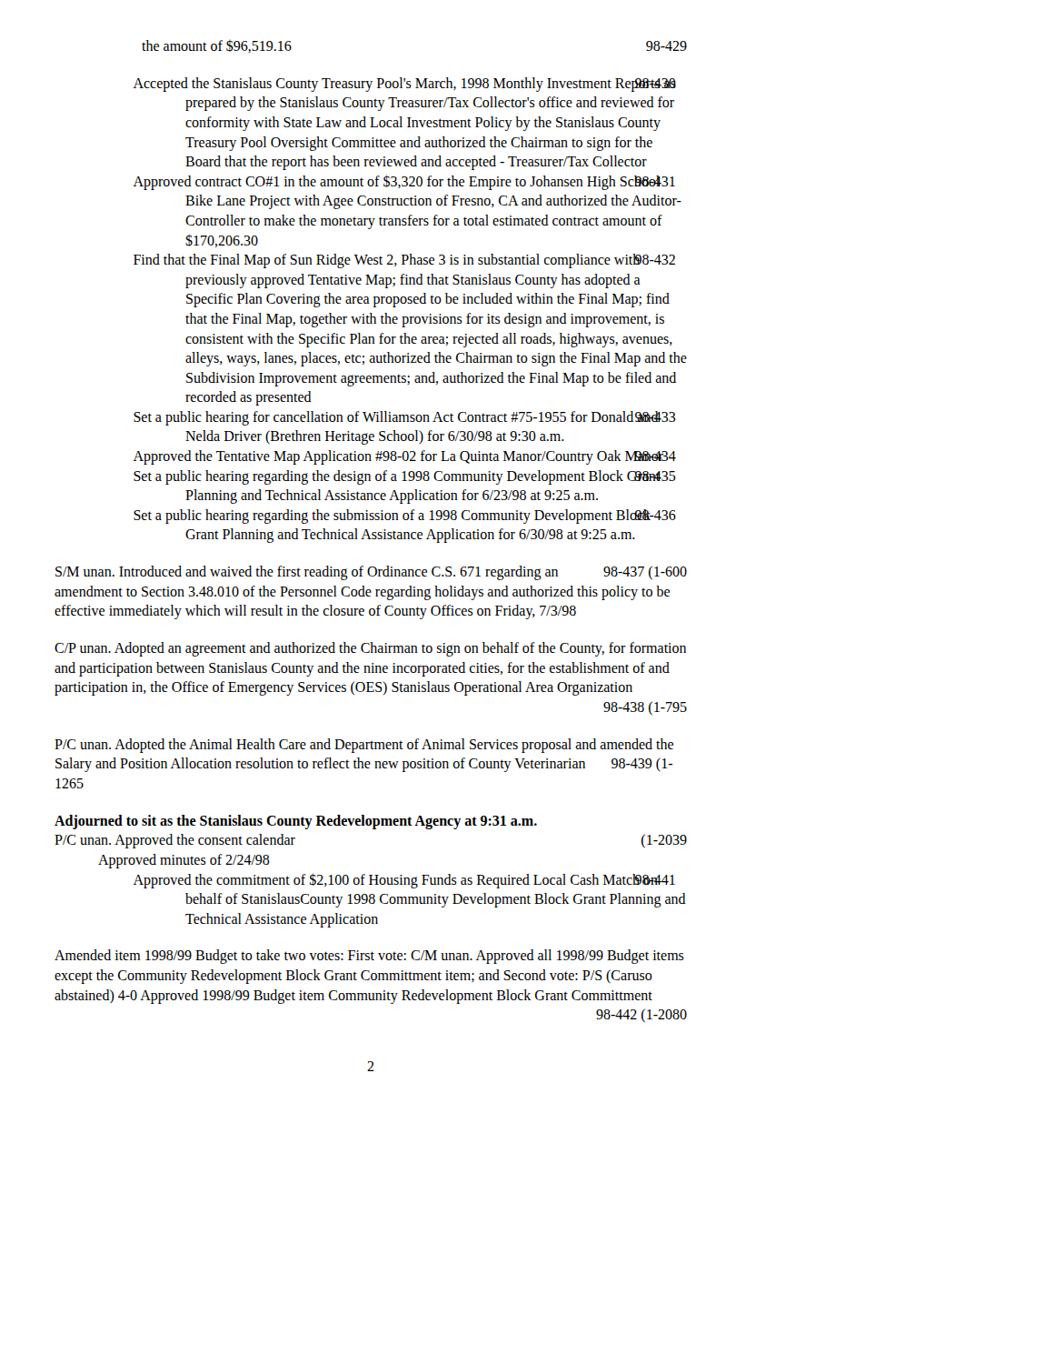98-429 the amount of $96,519.16
98-430 Accepted the Stanislaus County Treasury Pool's March, 1998 Monthly Investment Reports as prepared by the Stanislaus County Treasurer/Tax Collector's office and reviewed for conformity with State Law and Local Investment Policy by the Stanislaus County Treasury Pool Oversight Committee and authorized the Chairman to sign for the Board that the report has been reviewed and accepted - Treasurer/Tax Collector
98-431 Approved contract CO#1 in the amount of $3,320 for the Empire to Johansen High School Bike Lane Project with Agee Construction of Fresno, CA and authorized the Auditor-Controller to make the monetary transfers for a total estimated contract amount of $170,206.30
98-432 Find that the Final Map of Sun Ridge West 2, Phase 3 is in substantial compliance with previously approved Tentative Map; find that Stanislaus County has adopted a Specific Plan Covering the area proposed to be included within the Final Map; find that the Final Map, together with the provisions for its design and improvement, is consistent with the Specific Plan for the area; rejected all roads, highways, avenues, alleys, ways, lanes, places, etc; authorized the Chairman to sign the Final Map and the Subdivision Improvement agreements; and, authorized the Final Map to be filed and recorded as presented
98-433 Set a public hearing for cancellation of Williamson Act Contract #75-1955 for Donald and Nelda Driver (Brethren Heritage School) for 6/30/98 at 9:30 a.m.
98-434 Approved the Tentative Map Application #98-02 for La Quinta Manor/Country Oak Manor
98-435 Set a public hearing regarding the design of a 1998 Community Development Block Grant Planning and Technical Assistance Application for 6/23/98 at 9:25 a.m.
98-436 Set a public hearing regarding the submission of a 1998 Community Development Block Grant Planning and Technical Assistance Application for 6/30/98 at 9:25 a.m.
98-437 (1-600 S/M unan. Introduced and waived the first reading of Ordinance C.S. 671 regarding an amendment to Section 3.48.010 of the Personnel Code regarding holidays and authorized this policy to be effective immediately which will result in the closure of County Offices on Friday, 7/3/98
C/P unan. Adopted an agreement and authorized the Chairman to sign on behalf of the County, for formation and participation between Stanislaus County and the nine incorporated cities, for the establishment of and participation in, the Office of Emergency Services (OES) Stanislaus Operational Area Organization
98-438 (1-795
P/C unan. Adopted the Animal Health Care and Department of Animal Services proposal and amended the Salary and Position Allocation resolution to reflect the new position of County Veterinarian 98-439 (1-1265
Adjourned to sit as the Stanislaus County Redevelopment Agency at 9:31 a.m.
(1-2039 P/C unan. Approved the consent calendar
Approved minutes of 2/24/98
98-441 Approved the commitment of $2,100 of Housing Funds as Required Local Cash Match on behalf of StanislausCounty 1998 Community Development Block Grant Planning and Technical Assistance Application
Amended item 1998/99 Budget to take two votes: First vote: C/M unan. Approved all 1998/99 Budget items except the Community Redevelopment Block Grant Committment item; and Second vote: P/S (Caruso abstained) 4-0 Approved 1998/99 Budget item Community Redevelopment Block Grant Committment
98-442 (1-2080
2